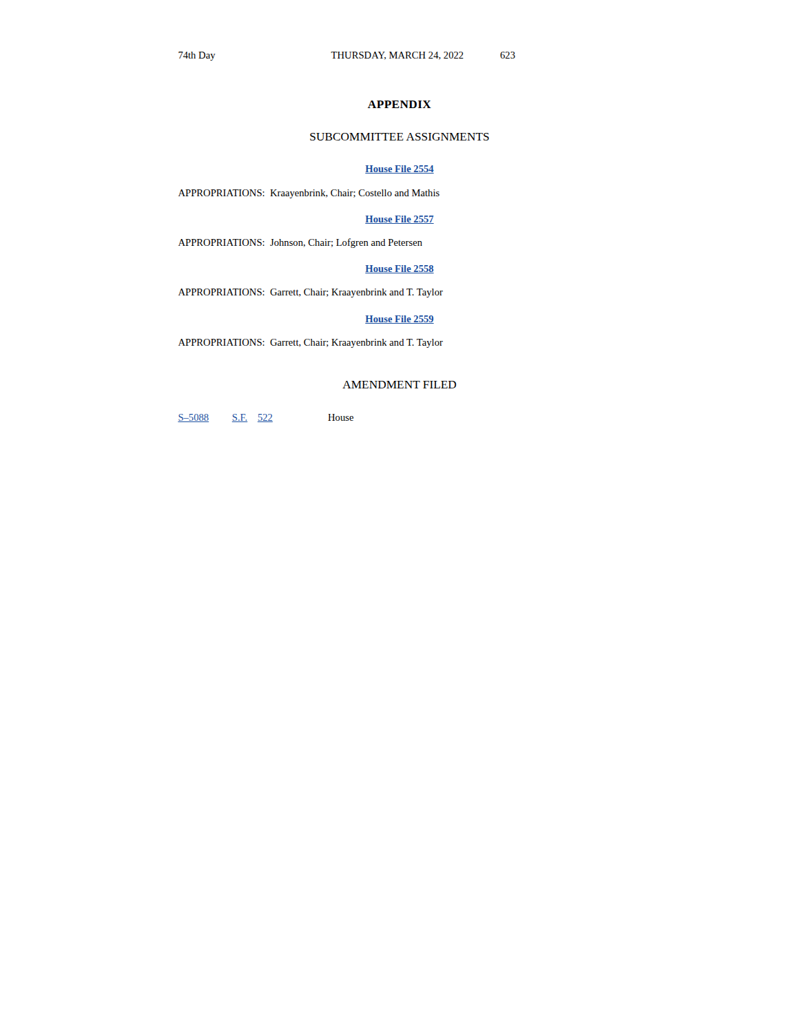74th Day
THURSDAY, MARCH 24, 2022
623
APPENDIX
SUBCOMMITTEE ASSIGNMENTS
House File 2554
APPROPRIATIONS: Kraayenbrink, Chair; Costello and Mathis
House File 2557
APPROPRIATIONS: Johnson, Chair; Lofgren and Petersen
House File 2558
APPROPRIATIONS: Garrett, Chair; Kraayenbrink and T. Taylor
House File 2559
APPROPRIATIONS: Garrett, Chair; Kraayenbrink and T. Taylor
AMENDMENT FILED
| S–5088 | S.F. 522 | House |